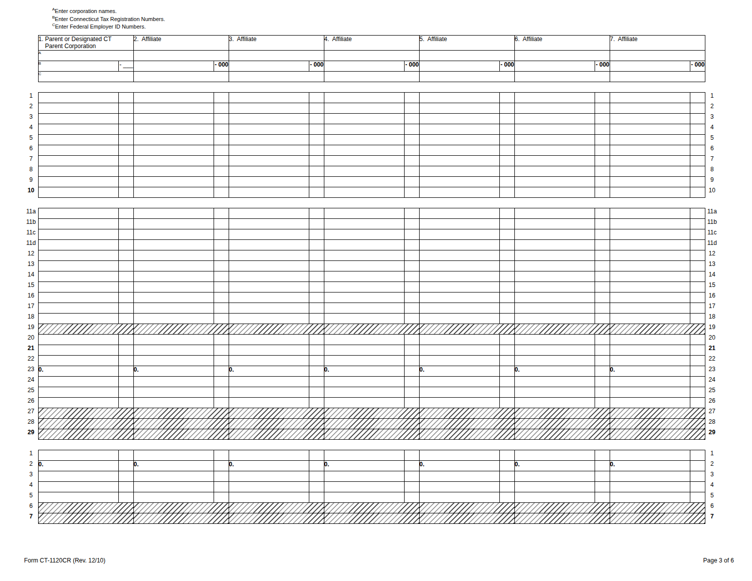AEnter corporation names.
BEnter Connecticut Tax Registration Numbers.
CEnter Federal Employer ID Numbers.
| | 1. Parent or Designated CT Parent Corporation | 2. Affiliate | 3. Affiliate | 4. Affiliate | 5. Affiliate | 6. Affiliate | 7. Affiliate | |
| | A | | | | | | | |
| | B | - ___ | | - 000 | | - 000 | | - 000 | | - 000 | | - 000 | | - 000 | |
| | C | | | | | | | |
| 1 | | | | | | | | | | | | | | | 1 |
| 2 | | | | | | | | | | | | | | | 2 |
| 3 | | | | | | | | | | | | | | | 3 |
| 4 | | | | | | | | | | | | | | | 4 |
| 5 | | | | | | | | | | | | | | | 5 |
| 6 | | | | | | | | | | | | | | | 6 |
| 7 | | | | | | | | | | | | | | | 7 |
| 8 | | | | | | | | | | | | | | | 8 |
| 9 | | | | | | | | | | | | | | | 9 |
| 10 | | | | | | | | | | | | | | | 10 |
| 11a | | | | | | | | | | | | | | | 11a |
| 11b | | | | | | | | | | | | | | | 11b |
| 11c | | | | | | | | | | | | | | | 11c |
| 11d | | | | | | | | | | | | | | | 11d |
| 12 | | | | | | | | | | | | | | | 12 |
| 13 | | | | | | | | | | | | | | | 13 |
| 14 | | | | | | | | | | | | | | | 14 |
| 15 | | | | | | | | | | | | | | | 15 |
| 16 | | | | | | | | | | | | | | | 16 |
| 17 | | | | | | | | | | | | | | | 17 |
| 18 | | | | | | | | | | | | | | | 18 |
| 19 | | | | | | | | 19 |
| 20 | | | | | | | | | | | | | | | 20 |
| 21 | | | | | | | | | | | | | | | 21 |
| 22 | | | | | | | | | | | | | | | 22 |
| 23 | 0. | | 0. | | 0. | | 0. | | 0. | | 0. | | 0. | | 23 |
| 24 | | | | | | | | | | | | | | | 24 |
| 25 | | | | | | | | | | | | | | | 25 |
| 26 | | | | | | | | | | | | | | | 26 |
| 27 | | | | | | | | 27 |
| 28 | | | | | | | | 28 |
| 29 | | | | | | | | 29 |
| 1 | | | | | | | | | | | | | | | 1 |
| 2 | 0. | | 0. | | 0. | | 0. | | 0. | | 0. | | 0. | | 2 |
| 3 | | | | | | | | | | | | | | | 3 |
| 4 | | | | | | | | | | | | | | | 4 |
| 5 | | | | | | | | | | | | | | | 5 |
| 6 | | | | | | | | 6 |
| 7 | | | | | | | | 7 |
Form CT-1120CR (Rev. 12/10)
Page 3 of 6